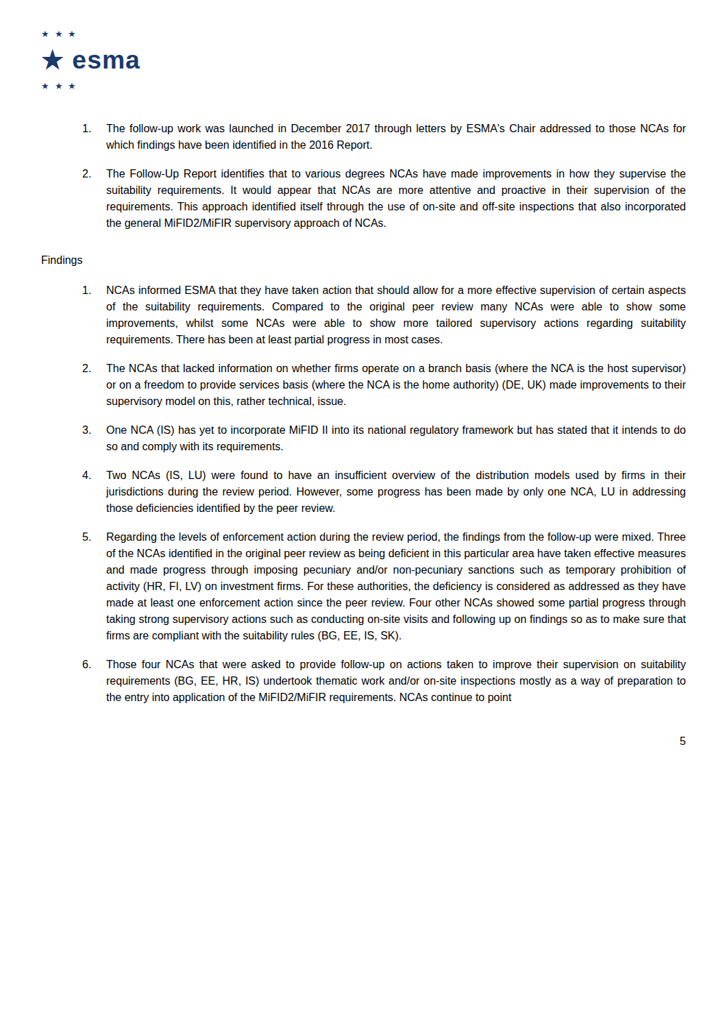★ ★ ★
★ esma
★ ★ ★
The follow-up work was launched in December 2017 through letters by ESMA's Chair addressed to those NCAs for which findings have been identified in the 2016 Report.
The Follow-Up Report identifies that to various degrees NCAs have made improvements in how they supervise the suitability requirements. It would appear that NCAs are more attentive and proactive in their supervision of the requirements. This approach identified itself through the use of on-site and off-site inspections that also incorporated the general MiFID2/MiFIR supervisory approach of NCAs.
Findings
NCAs informed ESMA that they have taken action that should allow for a more effective supervision of certain aspects of the suitability requirements. Compared to the original peer review many NCAs were able to show some improvements, whilst some NCAs were able to show more tailored supervisory actions regarding suitability requirements. There has been at least partial progress in most cases.
The NCAs that lacked information on whether firms operate on a branch basis (where the NCA is the host supervisor) or on a freedom to provide services basis (where the NCA is the home authority) (DE, UK) made improvements to their supervisory model on this, rather technical, issue.
One NCA (IS) has yet to incorporate MiFID II into its national regulatory framework but has stated that it intends to do so and comply with its requirements.
Two NCAs (IS, LU) were found to have an insufficient overview of the distribution models used by firms in their jurisdictions during the review period. However, some progress has been made by only one NCA, LU in addressing those deficiencies identified by the peer review.
Regarding the levels of enforcement action during the review period, the findings from the follow-up were mixed. Three of the NCAs identified in the original peer review as being deficient in this particular area have taken effective measures and made progress through imposing pecuniary and/or non-pecuniary sanctions such as temporary prohibition of activity (HR, FI, LV) on investment firms. For these authorities, the deficiency is considered as addressed as they have made at least one enforcement action since the peer review. Four other NCAs showed some partial progress through taking strong supervisory actions such as conducting on-site visits and following up on findings so as to make sure that firms are compliant with the suitability rules (BG, EE, IS, SK).
Those four NCAs that were asked to provide follow-up on actions taken to improve their supervision on suitability requirements (BG, EE, HR, IS) undertook thematic work and/or on-site inspections mostly as a way of preparation to the entry into application of the MiFID2/MiFIR requirements. NCAs continue to point
5